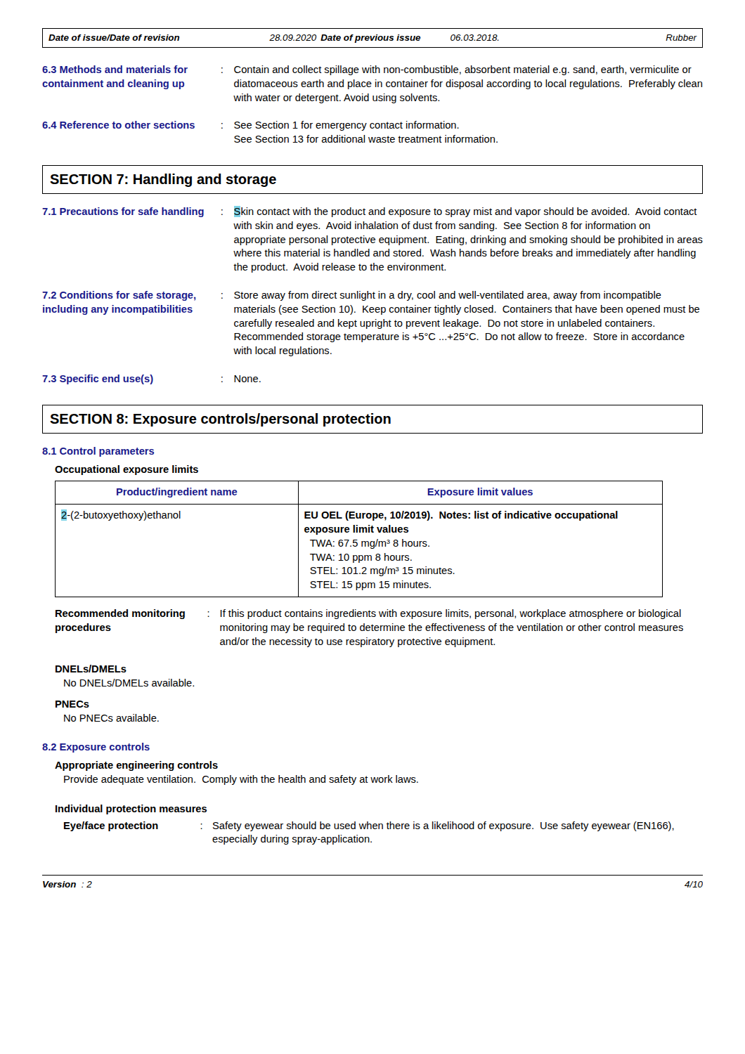Date of issue/Date of revision
28.09.2020
Date of previous issue
06.03.2018.
Rubber
6.3 Methods and materials for containment and cleaning up
:
Contain and collect spillage with non-combustible, absorbent material e.g. sand, earth, vermiculite or diatomaceous earth and place in container for disposal according to local regulations. Preferably clean with water or detergent. Avoid using solvents.
6.4 Reference to other sections
:
See Section 1 for emergency contact information.
See Section 13 for additional waste treatment information.
SECTION 7: Handling and storage
7.1 Precautions for safe handling
:
Skin contact with the product and exposure to spray mist and vapor should be avoided. Avoid contact with skin and eyes. Avoid inhalation of dust from sanding. See Section 8 for information on appropriate personal protective equipment. Eating, drinking and smoking should be prohibited in areas where this material is handled and stored. Wash hands before breaks and immediately after handling the product. Avoid release to the environment.
7.2 Conditions for safe storage, including any incompatibilities
:
Store away from direct sunlight in a dry, cool and well-ventilated area, away from incompatible materials (see Section 10). Keep container tightly closed. Containers that have been opened must be carefully resealed and kept upright to prevent leakage. Do not store in unlabeled containers. Recommended storage temperature is +5°C ...+25°C. Do not allow to freeze. Store in accordance with local regulations.
7.3 Specific end use(s)
:
None.
SECTION 8: Exposure controls/personal protection
8.1 Control parameters
Occupational exposure limits
| Product/ingredient name | Exposure limit values |
| --- | --- |
| 2 -(2-butoxyethoxy)ethanol | EU OEL (Europe, 10/2019). Notes: list of indicative occupational exposure limit values TWA: 67.5 mg/m³ 8 hours. TWA: 10 ppm 8 hours. STEL: 101.2 mg/m³ 15 minutes. STEL: 15 ppm 15 minutes. |
Recommended monitoring procedures
:
If this product contains ingredients with exposure limits, personal, workplace atmosphere or biological monitoring may be required to determine the effectiveness of the ventilation or other control measures and/or the necessity to use respiratory protective equipment.
DNELs/DMELs
No DNELs/DMELs available.
PNECs
No PNECs available.
8.2 Exposure controls
Appropriate engineering controls
Provide adequate ventilation. Comply with the health and safety at work laws.
Individual protection measures
Eye/face protection
:
Safety eyewear should be used when there is a likelihood of exposure. Use safety eyewear (EN166), especially during spray-application.
Version : 2
4/10